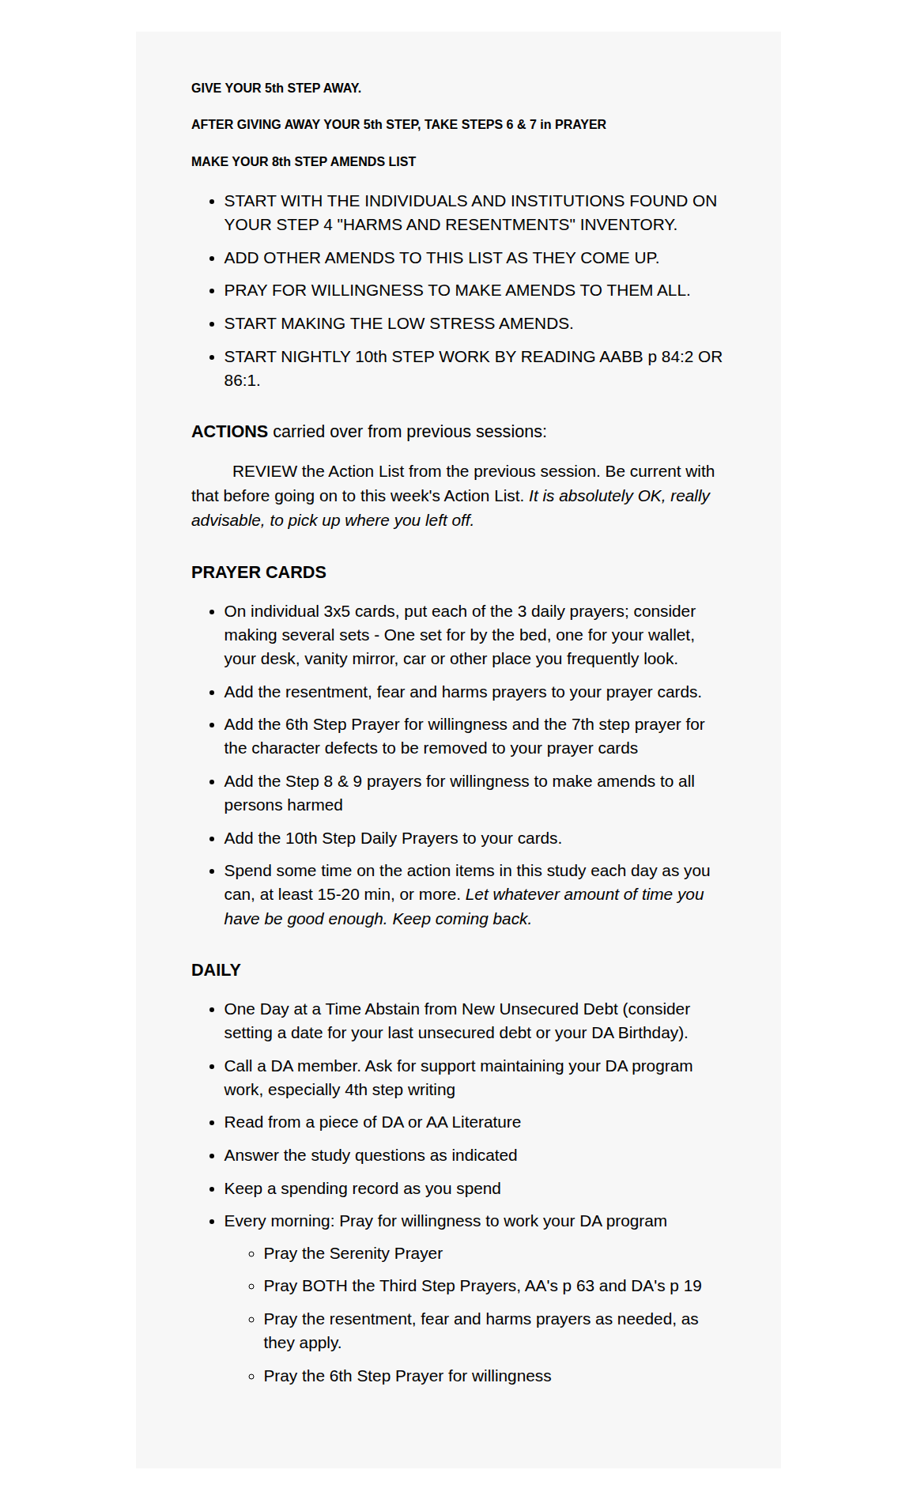GIVE YOUR 5th STEP AWAY.
AFTER GIVING AWAY YOUR 5th STEP, TAKE STEPS 6 & 7 in PRAYER
MAKE YOUR 8th STEP AMENDS LIST
START WITH THE INDIVIDUALS AND INSTITUTIONS FOUND ON YOUR STEP 4 "HARMS AND RESENTMENTS" INVENTORY.
ADD OTHER AMENDS TO THIS LIST AS THEY COME UP.
PRAY FOR WILLINGNESS TO MAKE AMENDS TO THEM ALL.
START MAKING THE LOW STRESS AMENDS.
START NIGHTLY 10th STEP WORK BY READING AABB p 84:2 OR 86:1.
ACTIONS carried over from previous sessions:
REVIEW the Action List from the previous session. Be current with that before going on to this week's Action List. It is absolutely OK, really advisable, to pick up where you left off.
PRAYER CARDS
On individual 3x5 cards, put each of the 3 daily prayers; consider making several sets - One set for by the bed, one for your wallet, your desk, vanity mirror, car or other place you frequently look.
Add the resentment, fear and harms prayers to your prayer cards.
Add the 6th Step Prayer for willingness and the 7th step prayer for the character defects to be removed to your prayer cards
Add the Step 8 & 9 prayers for willingness to make amends to all persons harmed
Add the 10th Step Daily Prayers to your cards.
Spend some time on the action items in this study each day as you can, at least 15-20 min, or more. Let whatever amount of time you have be good enough. Keep coming back.
DAILY
One Day at a Time Abstain from New Unsecured Debt (consider setting a date for your last unsecured debt or your DA Birthday).
Call a DA member. Ask for support maintaining your DA program work, especially 4th step writing
Read from a piece of DA or AA Literature
Answer the study questions as indicated
Keep a spending record as you spend
Every morning: Pray for willingness to work your DA program
Pray the Serenity Prayer
Pray BOTH the Third Step Prayers, AA's p 63 and DA's p 19
Pray the resentment, fear and harms prayers as needed, as they apply.
Pray the 6th Step Prayer for willingness